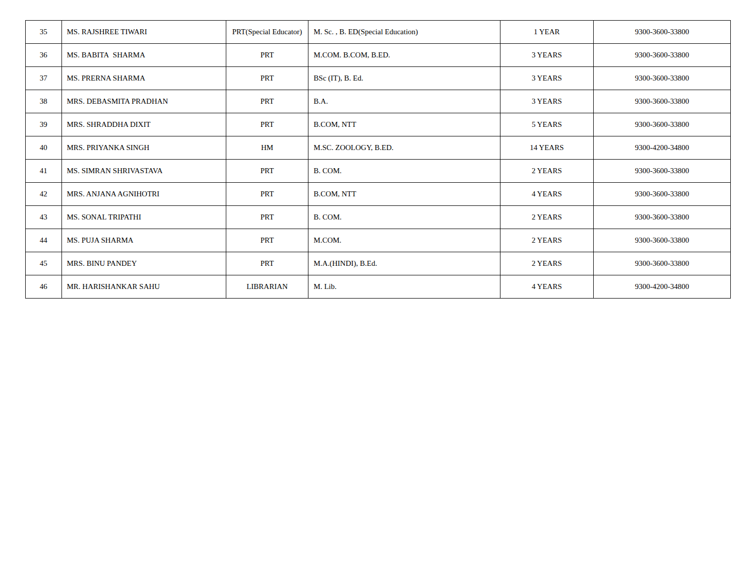| 35 | MS. RAJSHREE TIWARI | PRT(Special Educator) | M. Sc. , B. ED(Special Education) | 1 YEAR | 9300-3600-33800 |
| 36 | MS. BABITA SHARMA | PRT | M.COM. B.COM, B.ED. | 3 YEARS | 9300-3600-33800 |
| 37 | MS. PRERNA SHARMA | PRT | BSc (IT), B. Ed. | 3 YEARS | 9300-3600-33800 |
| 38 | MRS. DEBASMITA PRADHAN | PRT | B.A. | 3 YEARS | 9300-3600-33800 |
| 39 | MRS. SHRADDHA DIXIT | PRT | B.COM, NTT | 5 YEARS | 9300-3600-33800 |
| 40 | MRS. PRIYANKA SINGH | HM | M.SC. ZOOLOGY, B.ED. | 14 YEARS | 9300-4200-34800 |
| 41 | MS. SIMRAN SHRIVASTAVA | PRT | B. COM. | 2 YEARS | 9300-3600-33800 |
| 42 | MRS. ANJANA AGNIHOTRI | PRT | B.COM, NTT | 4 YEARS | 9300-3600-33800 |
| 43 | MS. SONAL TRIPATHI | PRT | B. COM. | 2 YEARS | 9300-3600-33800 |
| 44 | MS. PUJA SHARMA | PRT | M.COM. | 2 YEARS | 9300-3600-33800 |
| 45 | MRS. BINU PANDEY | PRT | M.A.(HINDI), B.Ed. | 2 YEARS | 9300-3600-33800 |
| 46 | MR. HARISHANKAR SAHU | LIBRARIAN | M. Lib. | 4 YEARS | 9300-4200-34800 |